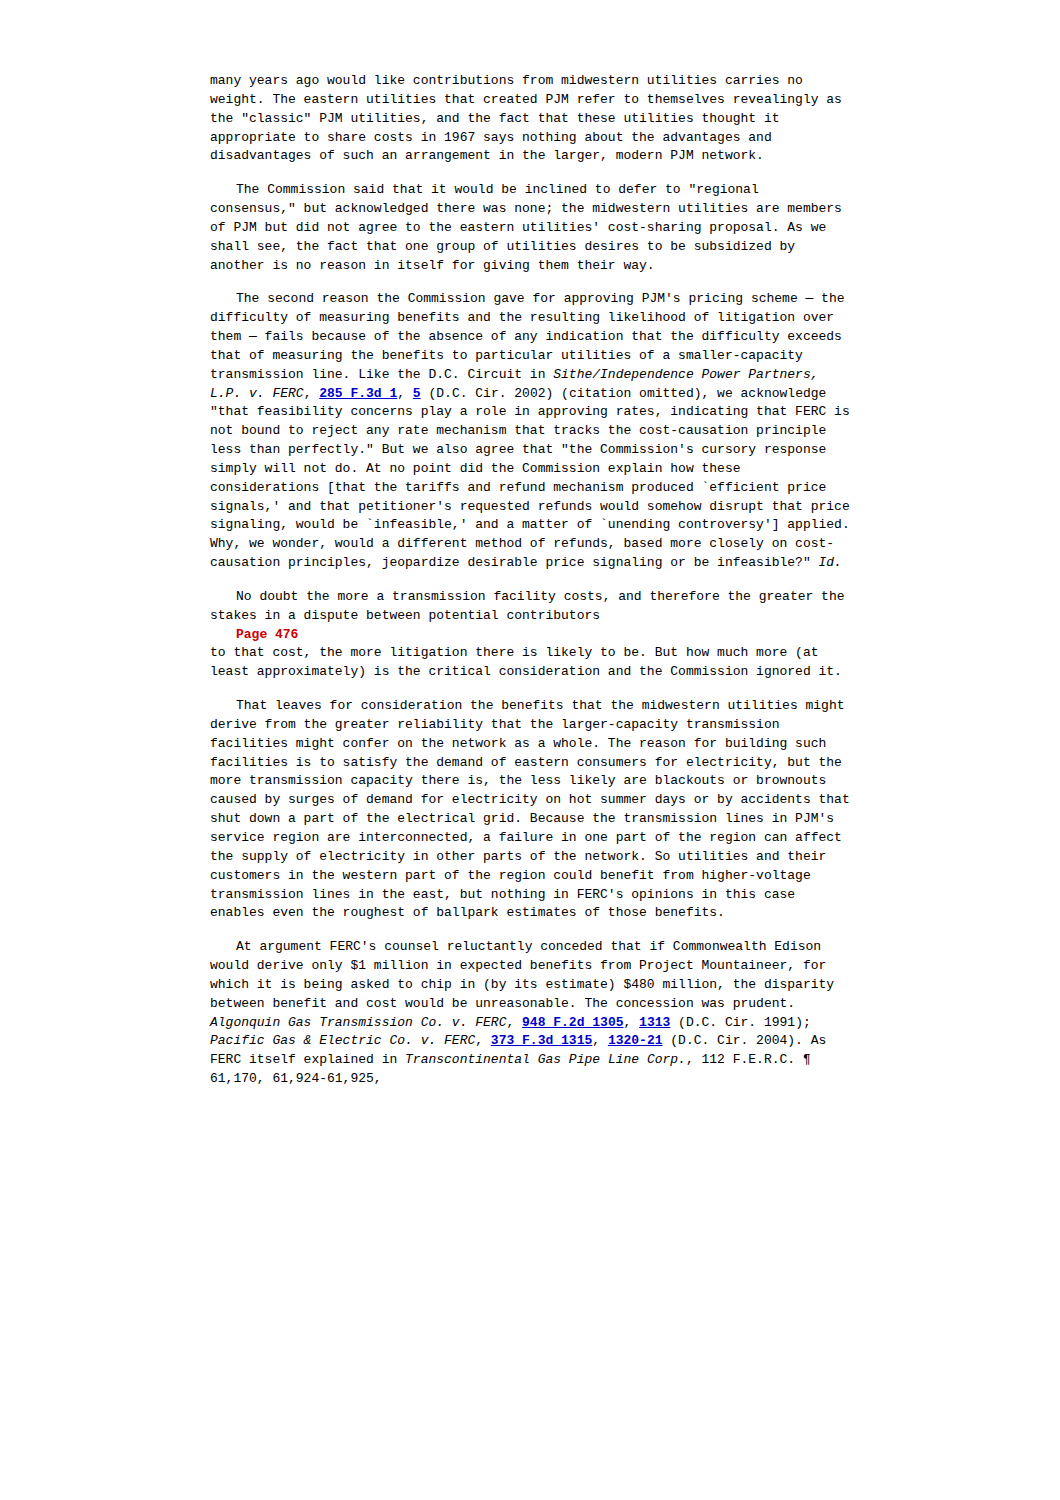many years ago would like contributions from midwestern utilities carries no weight. The eastern utilities that created PJM refer to themselves revealingly as the "classic" PJM utilities, and the fact that these utilities thought it appropriate to share costs in 1967 says nothing about the advantages and disadvantages of such an arrangement in the larger, modern PJM network.
The Commission said that it would be inclined to defer to "regional consensus," but acknowledged there was none; the midwestern utilities are members of PJM but did not agree to the eastern utilities' cost-sharing proposal. As we shall see, the fact that one group of utilities desires to be subsidized by another is no reason in itself for giving them their way.
The second reason the Commission gave for approving PJM's pricing scheme — the difficulty of measuring benefits and the resulting likelihood of litigation over them — fails because of the absence of any indication that the difficulty exceeds that of measuring the benefits to particular utilities of a smaller-capacity transmission line. Like the D.C. Circuit in Sithe/Independence Power Partners, L.P. v. FERC, 285 F.3d 1, 5 (D.C. Cir. 2002) (citation omitted), we acknowledge "that feasibility concerns play a role in approving rates, indicating that FERC is not bound to reject any rate mechanism that tracks the cost-causation principle less than perfectly." But we also agree that "the Commission's cursory response simply will not do. At no point did the Commission explain how these considerations [that the tariffs and refund mechanism produced `efficient price signals,' and that petitioner's requested refunds would somehow disrupt that price signaling, would be `infeasible,' and a matter of `unending controversy'] applied. Why, we wonder, would a different method of refunds, based more closely on cost-causation principles, jeopardize desirable price signaling or be infeasible?" Id.
No doubt the more a transmission facility costs, and therefore the greater the stakes in a dispute between potential contributors Page 476 to that cost, the more litigation there is likely to be. But how much more (at least approximately) is the critical consideration and the Commission ignored it.
That leaves for consideration the benefits that the midwestern utilities might derive from the greater reliability that the larger-capacity transmission facilities might confer on the network as a whole. The reason for building such facilities is to satisfy the demand of eastern consumers for electricity, but the more transmission capacity there is, the less likely are blackouts or brownouts caused by surges of demand for electricity on hot summer days or by accidents that shut down a part of the electrical grid. Because the transmission lines in PJM's service region are interconnected, a failure in one part of the region can affect the supply of electricity in other parts of the network. So utilities and their customers in the western part of the region could benefit from higher-voltage transmission lines in the east, but nothing in FERC's opinions in this case enables even the roughest of ballpark estimates of those benefits.
At argument FERC's counsel reluctantly conceded that if Commonwealth Edison would derive only $1 million in expected benefits from Project Mountaineer, for which it is being asked to chip in (by its estimate) $480 million, the disparity between benefit and cost would be unreasonable. The concession was prudent. Algonquin Gas Transmission Co. v. FERC, 948 F.2d 1305, 1313 (D.C. Cir. 1991); Pacific Gas & Electric Co. v. FERC, 373 F.3d 1315, 1320-21 (D.C. Cir. 2004). As FERC itself explained in Transcontinental Gas Pipe Line Corp., 112 F.E.R.C. ¶ 61,170, 61,924-61,925,